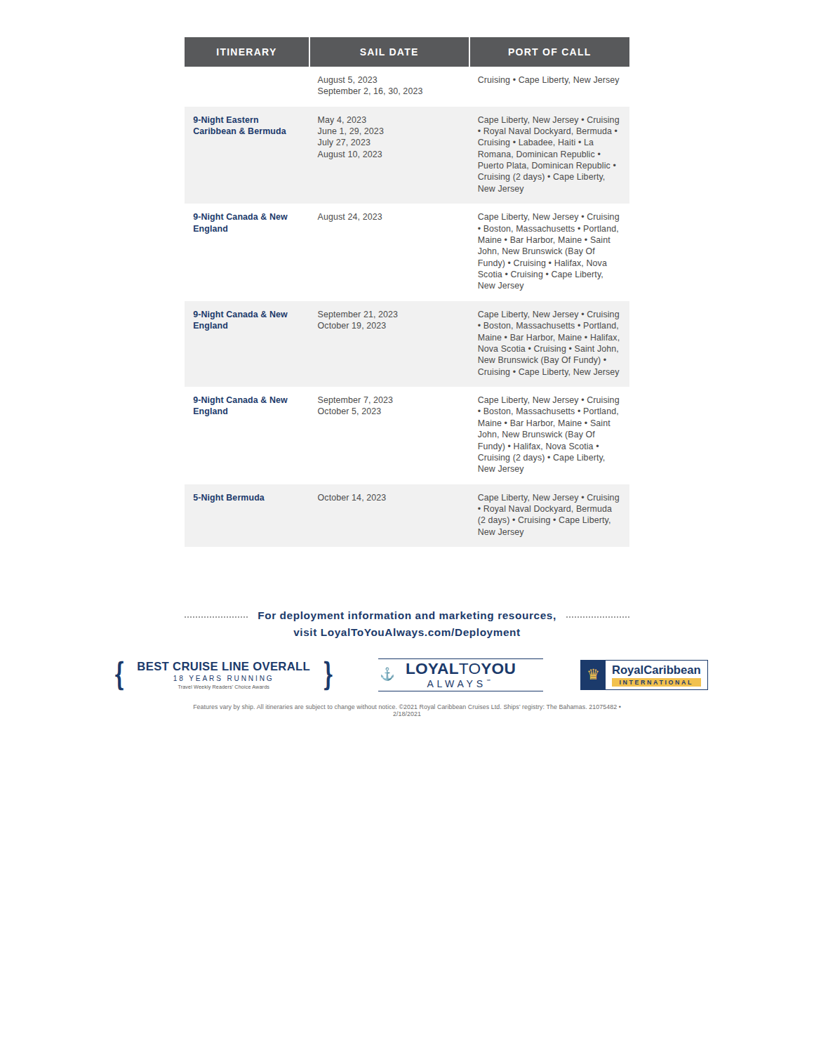| ITINERARY | SAIL DATE | PORT OF CALL |
| --- | --- | --- |
| | August 5, 2023 September 2, 16, 30, 2023 | Cruising • Cape Liberty, New Jersey |
| 9-Night Eastern Caribbean & Bermuda | May 4, 2023 June 1, 29, 2023 July 27, 2023 August 10, 2023 | Cape Liberty, New Jersey • Cruising • Royal Naval Dockyard, Bermuda • Cruising • Labadee, Haiti • La Romana, Dominican Republic • Puerto Plata, Dominican Republic • Cruising (2 days) • Cape Liberty, New Jersey |
| 9-Night Canada & New England | August 24, 2023 | Cape Liberty, New Jersey • Cruising • Boston, Massachusetts • Portland, Maine • Bar Harbor, Maine • Saint John, New Brunswick (Bay Of Fundy) • Cruising • Halifax, Nova Scotia • Cruising • Cape Liberty, New Jersey |
| 9-Night Canada & New England | September 21, 2023 October 19, 2023 | Cape Liberty, New Jersey • Cruising • Boston, Massachusetts • Portland, Maine • Bar Harbor, Maine • Halifax, Nova Scotia • Cruising • Saint John, New Brunswick (Bay Of Fundy) • Cruising • Cape Liberty, New Jersey |
| 9-Night Canada & New England | September 7, 2023 October 5, 2023 | Cape Liberty, New Jersey • Cruising • Boston, Massachusetts • Portland, Maine • Bar Harbor, Maine • Saint John, New Brunswick (Bay Of Fundy) • Halifax, Nova Scotia • Cruising (2 days) • Cape Liberty, New Jersey |
| 5-Night Bermuda | October 14, 2023 | Cape Liberty, New Jersey • Cruising • Royal Naval Dockyard, Bermuda (2 days) • Cruising • Cape Liberty, New Jersey |
For deployment information and marketing resources,
visit LoyalToYouAlways.com/Deployment
❴
BEST CRUISE LINE OVERALL
18 YEARS RUNNING
Travel Weekly Readers’ Choice Awards
❵
⚓
LOYALTOYOU
ALWAYS℠
♛
RoyalCaribbean
INTERNATIONAL
Features vary by ship. All itineraries are subject to change without notice. ©2021 Royal Caribbean Cruises Ltd. Ships’ registry: The Bahamas. 21075482 • 2/18/2021